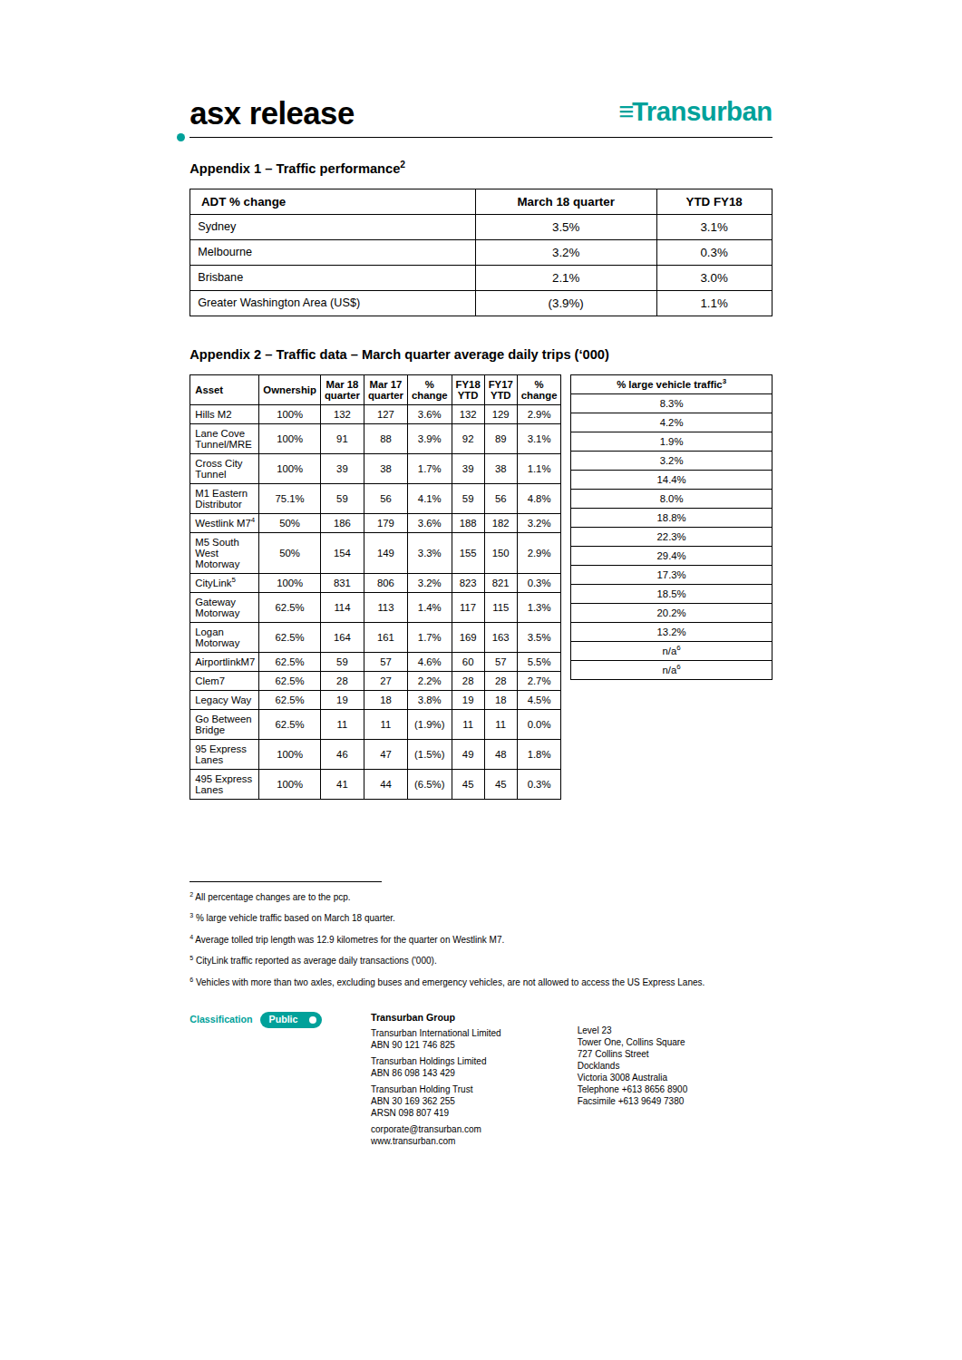asx release
≡Transurban
Appendix 1 – Traffic performance2
| ADT % change | March 18 quarter | YTD FY18 |
| --- | --- | --- |
| Sydney | 3.5% | 3.1% |
| Melbourne | 3.2% | 0.3% |
| Brisbane | 2.1% | 3.0% |
| Greater Washington Area (US$) | (3.9%) | 1.1% |
Appendix 2 – Traffic data – March quarter average daily trips (‘000)
| Asset | Ownership | Mar 18 quarter | Mar 17 quarter | % change | FY18 YTD | FY17 YTD | % change |
| --- | --- | --- | --- | --- | --- | --- | --- |
| Hills M2 | 100% | 132 | 127 | 3.6% | 132 | 129 | 2.9% |
| Lane Cove Tunnel/MRE | 100% | 91 | 88 | 3.9% | 92 | 89 | 3.1% |
| Cross City Tunnel | 100% | 39 | 38 | 1.7% | 39 | 38 | 1.1% |
| M1 Eastern Distributor | 75.1% | 59 | 56 | 4.1% | 59 | 56 | 4.8% |
| Westlink M7 4 | 50% | 186 | 179 | 3.6% | 188 | 182 | 3.2% |
| M5 South West Motorway | 50% | 154 | 149 | 3.3% | 155 | 150 | 2.9% |
| CityLink 5 | 100% | 831 | 806 | 3.2% | 823 | 821 | 0.3% |
| Gateway Motorway | 62.5% | 114 | 113 | 1.4% | 117 | 115 | 1.3% |
| Logan Motorway | 62.5% | 164 | 161 | 1.7% | 169 | 163 | 3.5% |
| AirportlinkM7 | 62.5% | 59 | 57 | 4.6% | 60 | 57 | 5.5% |
| Clem7 | 62.5% | 28 | 27 | 2.2% | 28 | 28 | 2.7% |
| Legacy Way | 62.5% | 19 | 18 | 3.8% | 19 | 18 | 4.5% |
| Go Between Bridge | 62.5% | 11 | 11 | (1.9%) | 11 | 11 | 0.0% |
| 95 Express Lanes | 100% | 46 | 47 | (1.5%) | 49 | 48 | 1.8% |
| 495 Express Lanes | 100% | 41 | 44 | (6.5%) | 45 | 45 | 0.3% |
| % large vehicle traffic 3 |
| --- |
| 8.3% |
| 4.2% |
| 1.9% |
| 3.2% |
| 14.4% |
| 8.0% |
| 18.8% |
| 22.3% |
| 29.4% |
| 17.3% |
| 18.5% |
| 20.2% |
| 13.2% |
| n/a 6 |
| n/a 6 |
2 All percentage changes are to the pcp.
3 % large vehicle traffic based on March 18 quarter.
4 Average tolled trip length was 12.9 kilometres for the quarter on Westlink M7.
5 CityLink traffic reported as average daily transactions ('000).
6 Vehicles with more than two axles, excluding buses and emergency vehicles, are not allowed to access the US Express Lanes.
Classification Public
Transurban Group
Transurban International Limited
ABN 90 121 746 825
Transurban Holdings Limited
ABN 86 098 143 429
Transurban Holding Trust
ABN 30 169 362 255
ARSN 098 807 419
corporate@transurban.com
www.transurban.com
Level 23
Tower One, Collins Square
727 Collins Street
Docklands
Victoria 3008 Australia
Telephone +613 8656 8900
Facsimile +613 9649 7380